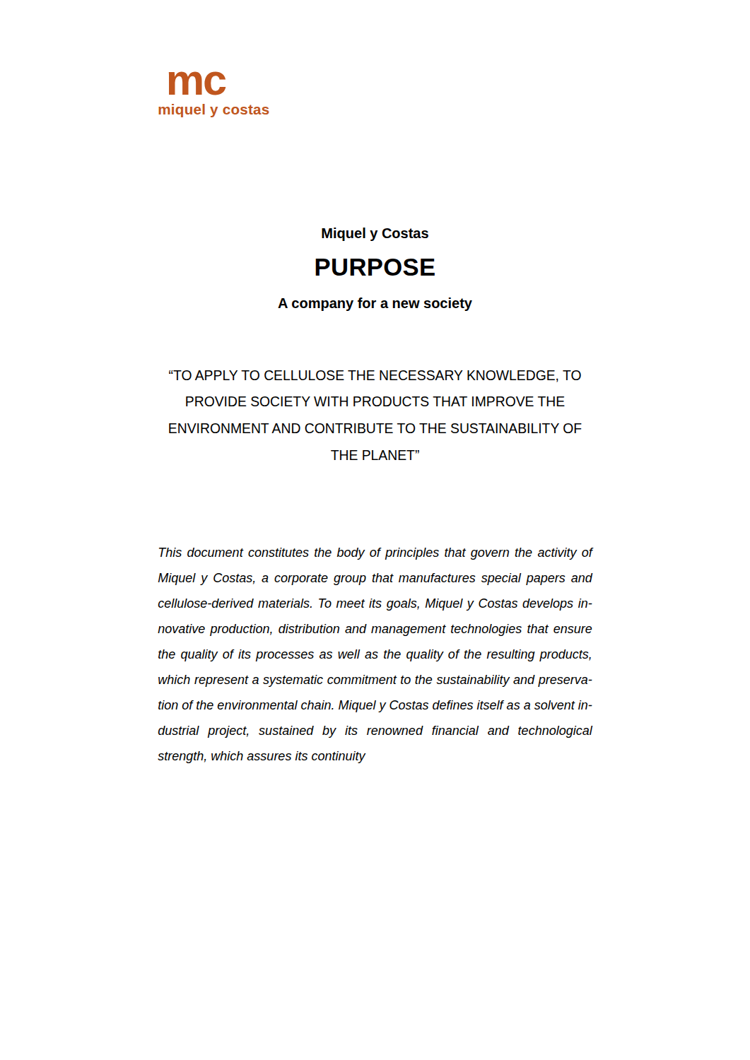mc miquel y costas
Miquel y Costas
PURPOSE
A company for a new society
“TO APPLY TO CELLULOSE THE NECESSARY KNOWLEDGE, TO PROVIDE SOCIETY WITH PRODUCTS THAT IMPROVE THE ENVIRONMENT AND CONTRIBUTE TO THE SUSTAINABILITY OF THE PLANET”
This document constitutes the body of principles that govern the activity of Miquel y Costas, a corporate group that manufactures special papers and cellulose-derived materials. To meet its goals, Miquel y Costas develops innovative production, distribution and management technologies that ensure the quality of its processes as well as the quality of the resulting products, which represent a systematic commitment to the sustainability and preservation of the environmental chain. Miquel y Costas defines itself as a solvent industrial project, sustained by its renowned financial and technological strength, which assures its continuity